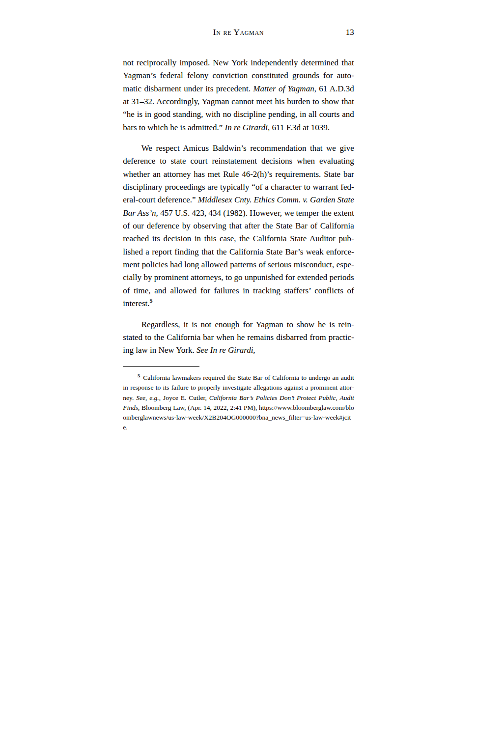In re Yagman 13
not reciprocally imposed. New York independently determined that Yagman’s federal felony conviction constituted grounds for automatic disbarment under its precedent. Matter of Yagman, 61 A.D.3d at 31–32. Accordingly, Yagman cannot meet his burden to show that “he is in good standing, with no discipline pending, in all courts and bars to which he is admitted.” In re Girardi, 611 F.3d at 1039.
We respect Amicus Baldwin’s recommendation that we give deference to state court reinstatement decisions when evaluating whether an attorney has met Rule 46-2(h)’s requirements. State bar disciplinary proceedings are typically “of a character to warrant federal-court deference.” Middlesex Cnty. Ethics Comm. v. Garden State Bar Ass’n, 457 U.S. 423, 434 (1982). However, we temper the extent of our deference by observing that after the State Bar of California reached its decision in this case, the California State Auditor published a report finding that the California State Bar’s weak enforcement policies had long allowed patterns of serious misconduct, especially by prominent attorneys, to go unpunished for extended periods of time, and allowed for failures in tracking staffers’ conflicts of interest.5
Regardless, it is not enough for Yagman to show he is reinstated to the California bar when he remains disbarred from practicing law in New York. See In re Girardi,
5 California lawmakers required the State Bar of California to undergo an audit in response to its failure to properly investigate allegations against a prominent attorney. See, e.g., Joyce E. Cutler, California Bar’s Policies Don’t Protect Public, Audit Finds, Bloomberg Law, (Apr. 14, 2022, 2:41 PM), https://www.bloomberglaw.com/bloombergl­awnews/us-law-week/X2B204OG000000?bna_news_filter=us-law-week#jcite.